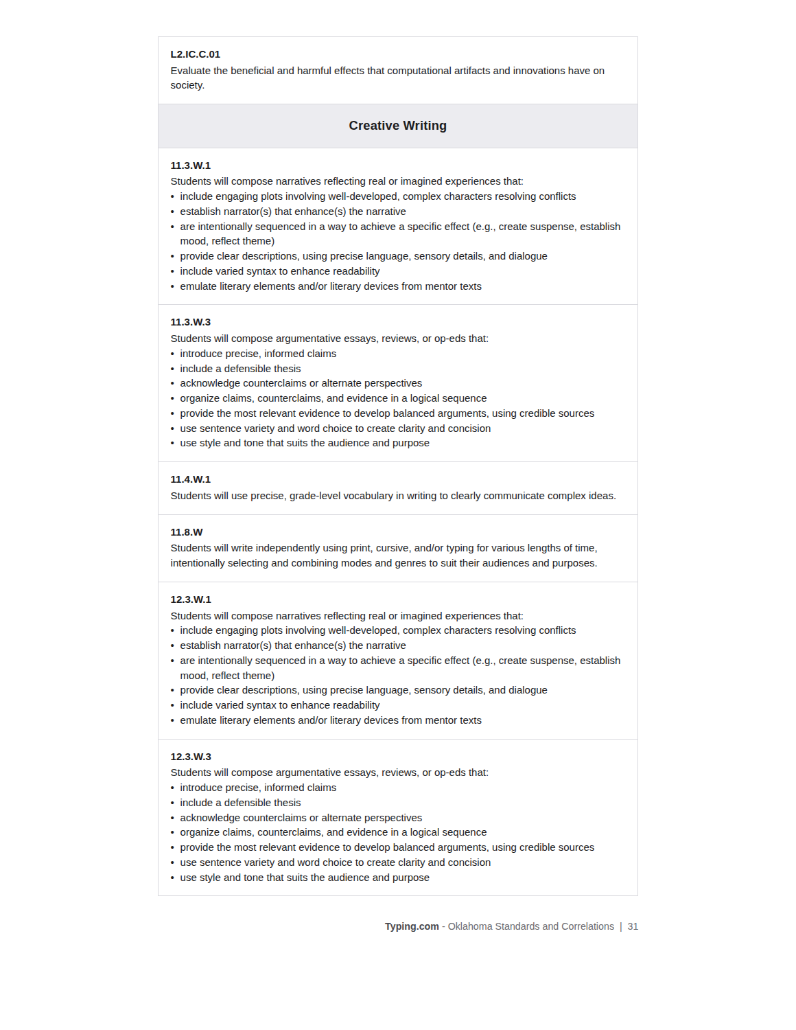L2.IC.C.01
Evaluate the beneficial and harmful effects that computational artifacts and innovations have on society.
Creative Writing
11.3.W.1
Students will compose narratives reflecting real or imagined experiences that:
include engaging plots involving well-developed, complex characters resolving conflicts
establish narrator(s) that enhance(s) the narrative
are intentionally sequenced in a way to achieve a specific effect (e.g., create suspense, establish mood, reflect theme)
provide clear descriptions, using precise language, sensory details, and dialogue
include varied syntax to enhance readability
emulate literary elements and/or literary devices from mentor texts
11.3.W.3
Students will compose argumentative essays, reviews, or op-eds that:
introduce precise, informed claims
include a defensible thesis
acknowledge counterclaims or alternate perspectives
organize claims, counterclaims, and evidence in a logical sequence
provide the most relevant evidence to develop balanced arguments, using credible sources
use sentence variety and word choice to create clarity and concision
use style and tone that suits the audience and purpose
11.4.W.1
Students will use precise, grade-level vocabulary in writing to clearly communicate complex ideas.
11.8.W
Students will write independently using print, cursive, and/or typing for various lengths of time, intentionally selecting and combining modes and genres to suit their audiences and purposes.
12.3.W.1
Students will compose narratives reflecting real or imagined experiences that:
include engaging plots involving well-developed, complex characters resolving conflicts
establish narrator(s) that enhance(s) the narrative
are intentionally sequenced in a way to achieve a specific effect (e.g., create suspense, establish mood, reflect theme)
provide clear descriptions, using precise language, sensory details, and dialogue
include varied syntax to enhance readability
emulate literary elements and/or literary devices from mentor texts
12.3.W.3
Students will compose argumentative essays, reviews, or op-eds that:
introduce precise, informed claims
include a defensible thesis
acknowledge counterclaims or alternate perspectives
organize claims, counterclaims, and evidence in a logical sequence
provide the most relevant evidence to develop balanced arguments, using credible sources
use sentence variety and word choice to create clarity and concision
use style and tone that suits the audience and purpose
Typing.com - Oklahoma Standards and Correlations | 31